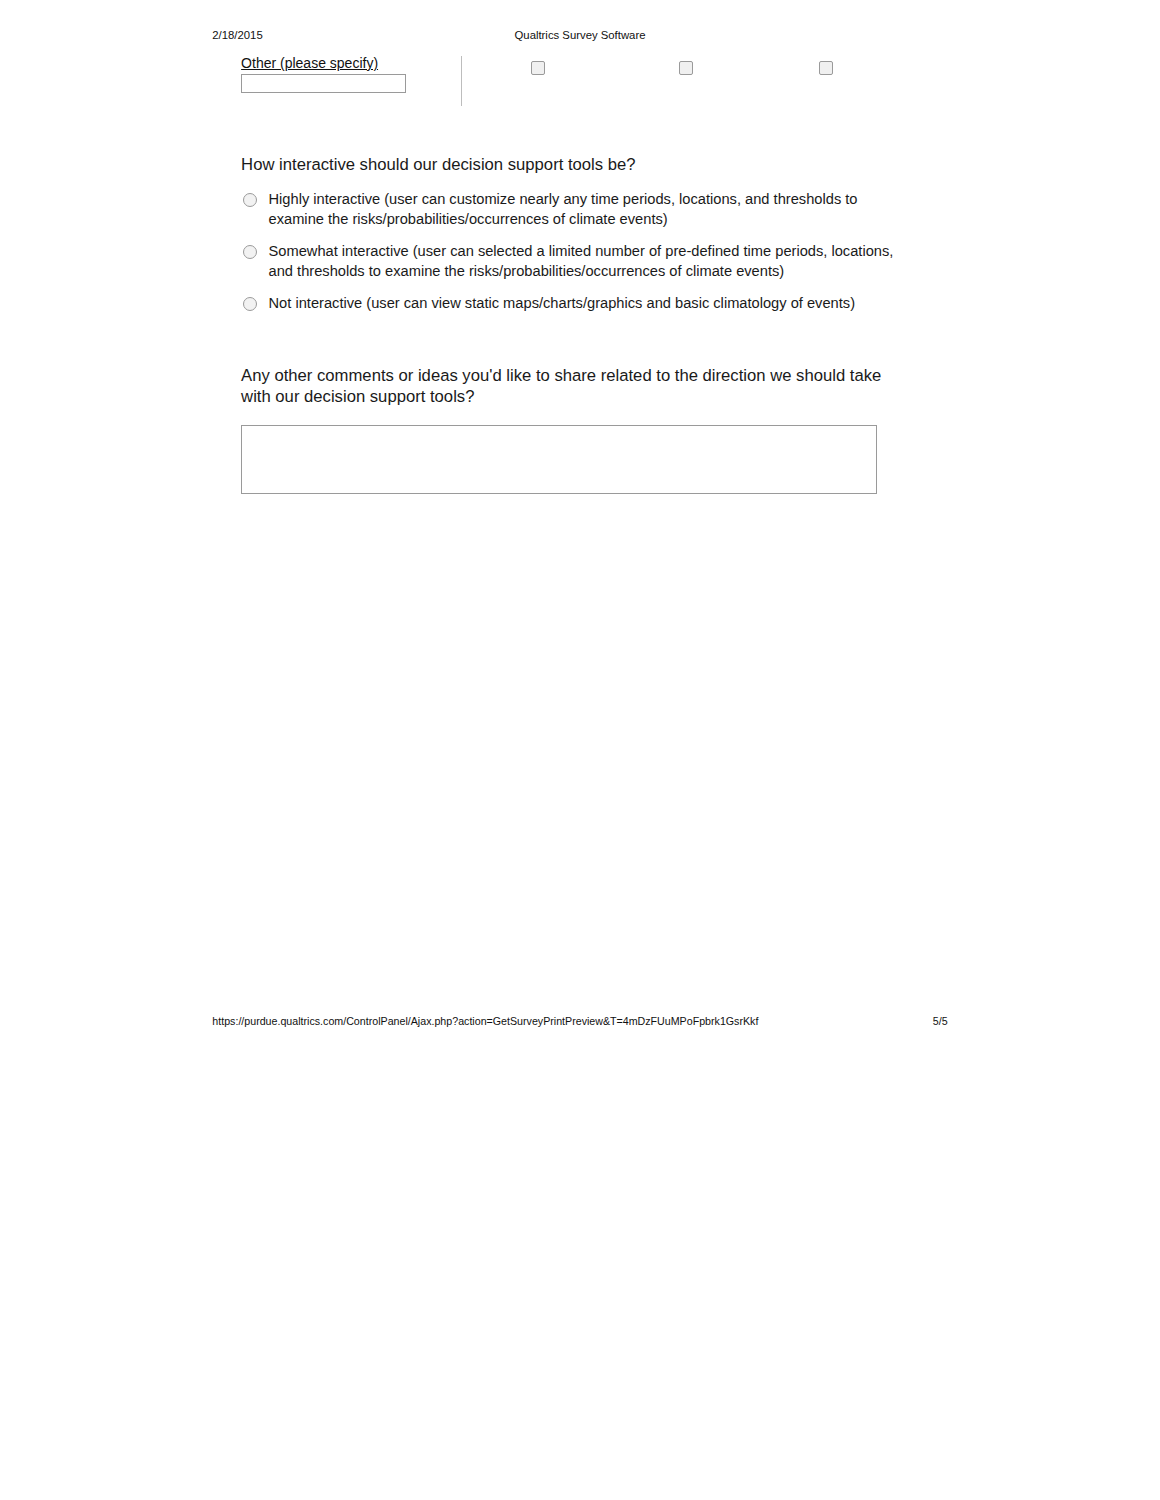2/18/2015 Qualtrics Survey Software
Other (please specify)
How interactive should our decision support tools be?
Highly interactive (user can customize nearly any time periods, locations, and thresholds to examine the risks/probabilities/occurrences of climate events)
Somewhat interactive (user can selected a limited number of pre-defined time periods, locations, and thresholds to examine the risks/probabilities/occurrences of climate events)
Not interactive (user can view static maps/charts/graphics and basic climatology of events)
Any other comments or ideas you'd like to share related to the direction we should take with our decision support tools?
https://purdue.qualtrics.com/ControlPanel/Ajax.php?action=GetSurveyPrintPreview&T=4mDzFUuMPoFpbrk1GsrKkf 5/5